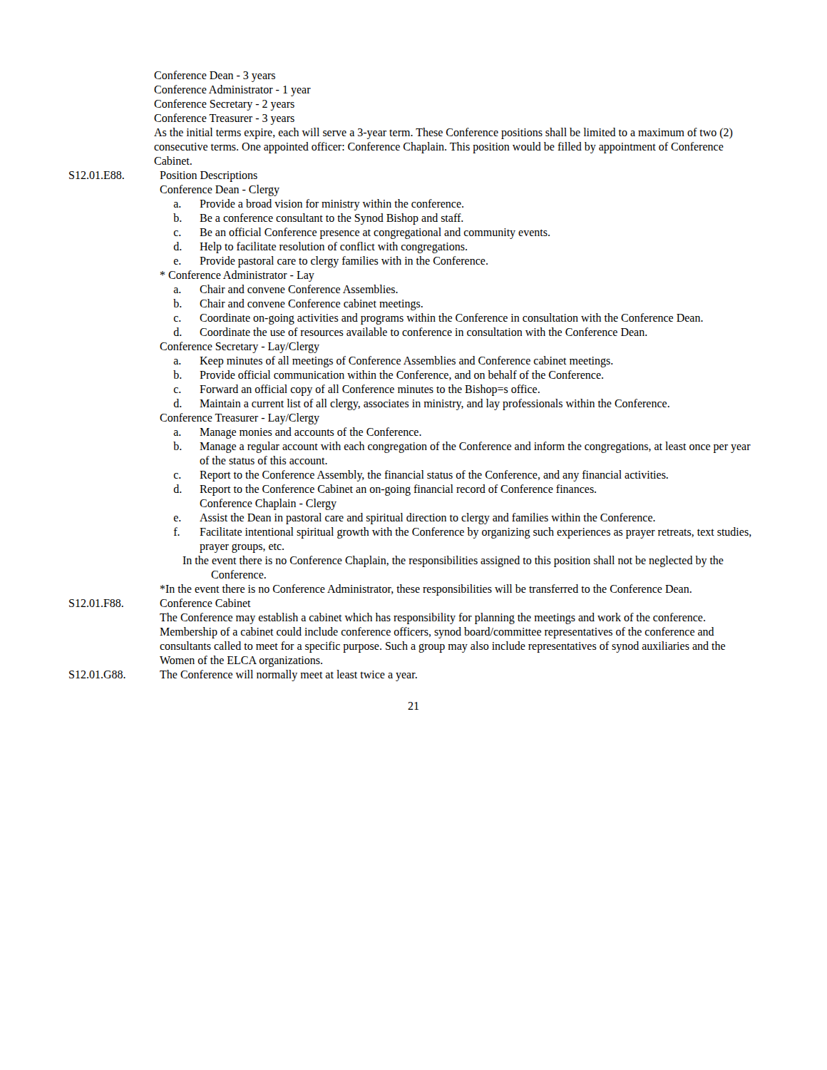Conference Dean - 3 years
Conference Administrator - 1 year
Conference Secretary - 2 years
Conference Treasurer - 3 years
As the initial terms expire, each will serve a 3-year term. These Conference positions shall be limited to a maximum of two (2) consecutive terms. One appointed officer: Conference Chaplain. This position would be filled by appointment of Conference Cabinet.
S12.01.E88.
Position Descriptions
Conference Dean - Clergy
a. Provide a broad vision for ministry within the conference.
b. Be a conference consultant to the Synod Bishop and staff.
c. Be an official Conference presence at congregational and community events.
d. Help to facilitate resolution of conflict with congregations.
e. Provide pastoral care to clergy families with in the Conference.
* Conference Administrator - Lay
a. Chair and convene Conference Assemblies.
b. Chair and convene Conference cabinet meetings.
c. Coordinate on-going activities and programs within the Conference in consultation with the Conference Dean.
d. Coordinate the use of resources available to conference in consultation with the Conference Dean.
Conference Secretary - Lay/Clergy
a. Keep minutes of all meetings of Conference Assemblies and Conference cabinet meetings.
b. Provide official communication within the Conference, and on behalf of the Conference.
c. Forward an official copy of all Conference minutes to the Bishop=s office.
d. Maintain a current list of all clergy, associates in ministry, and lay professionals within the Conference.
Conference Treasurer - Lay/Clergy
a. Manage monies and accounts of the Conference.
b. Manage a regular account with each congregation of the Conference and inform the congregations, at least once per year of the status of this account.
c. Report to the Conference Assembly, the financial status of the Conference, and any financial activities.
d. Report to the Conference Cabinet an on-going financial record of Conference finances.
Conference Chaplain - Clergy
e. Assist the Dean in pastoral care and spiritual direction to clergy and families within the Conference.
f. Facilitate intentional spiritual growth with the Conference by organizing such experiences as prayer retreats, text studies, prayer groups, etc.
In the event there is no Conference Chaplain, the responsibilities assigned to this position shall not be neglected by the Conference.
*In the event there is no Conference Administrator, these responsibilities will be transferred to the Conference Dean.
S12.01.F88.
Conference Cabinet
The Conference may establish a cabinet which has responsibility for planning the meetings and work of the conference. Membership of a cabinet could include conference officers, synod board/committee representatives of the conference and consultants called to meet for a specific purpose. Such a group may also include representatives of synod auxiliaries and the Women of the ELCA organizations.
S12.01.G88.
The Conference will normally meet at least twice a year.
21